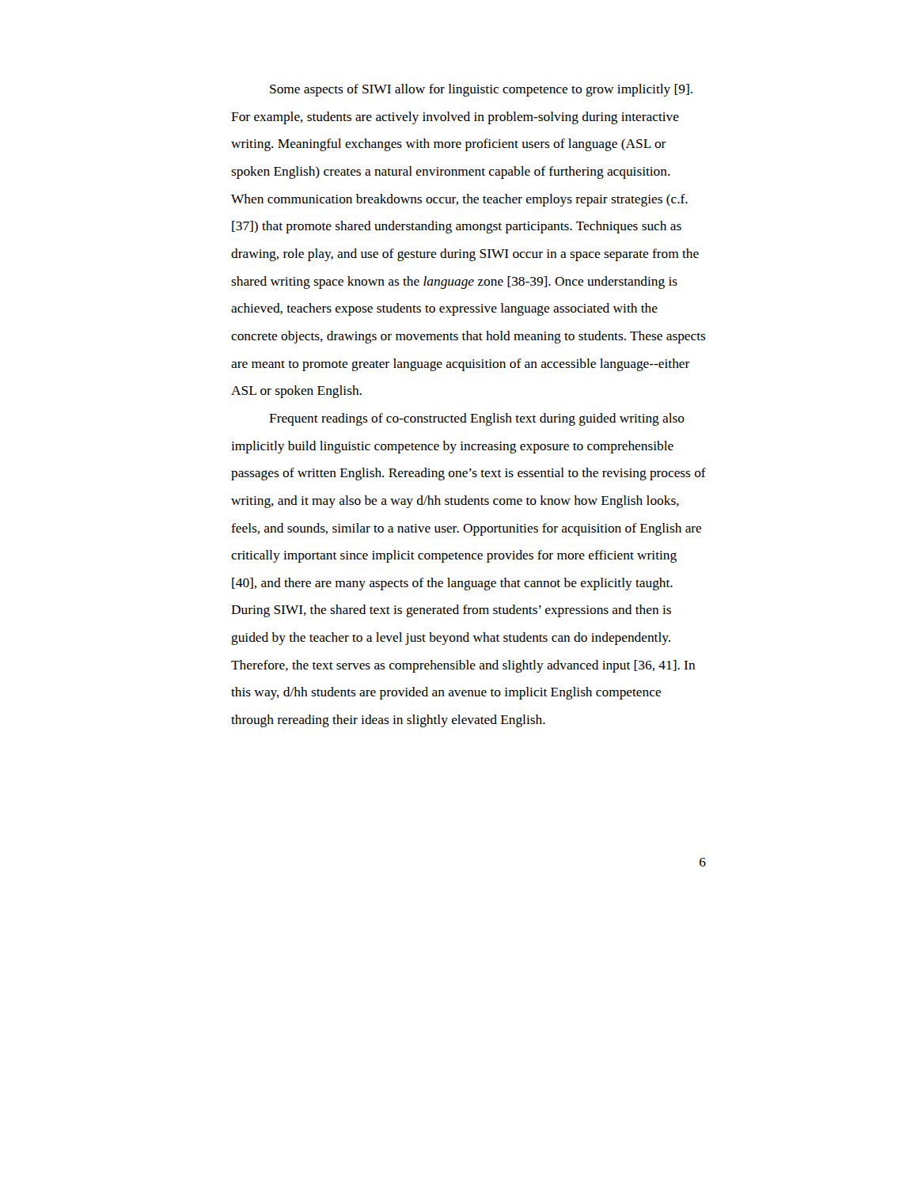Some aspects of SIWI allow for linguistic competence to grow implicitly [9]. For example, students are actively involved in problem-solving during interactive writing. Meaningful exchanges with more proficient users of language (ASL or spoken English) creates a natural environment capable of furthering acquisition. When communication breakdowns occur, the teacher employs repair strategies (c.f. [37]) that promote shared understanding amongst participants. Techniques such as drawing, role play, and use of gesture during SIWI occur in a space separate from the shared writing space known as the language zone [38-39]. Once understanding is achieved, teachers expose students to expressive language associated with the concrete objects, drawings or movements that hold meaning to students. These aspects are meant to promote greater language acquisition of an accessible language--either ASL or spoken English.
Frequent readings of co-constructed English text during guided writing also implicitly build linguistic competence by increasing exposure to comprehensible passages of written English. Rereading one’s text is essential to the revising process of writing, and it may also be a way d/hh students come to know how English looks, feels, and sounds, similar to a native user. Opportunities for acquisition of English are critically important since implicit competence provides for more efficient writing [40], and there are many aspects of the language that cannot be explicitly taught. During SIWI, the shared text is generated from students’ expressions and then is guided by the teacher to a level just beyond what students can do independently. Therefore, the text serves as comprehensible and slightly advanced input [36, 41]. In this way, d/hh students are provided an avenue to implicit English competence through rereading their ideas in slightly elevated English.
6